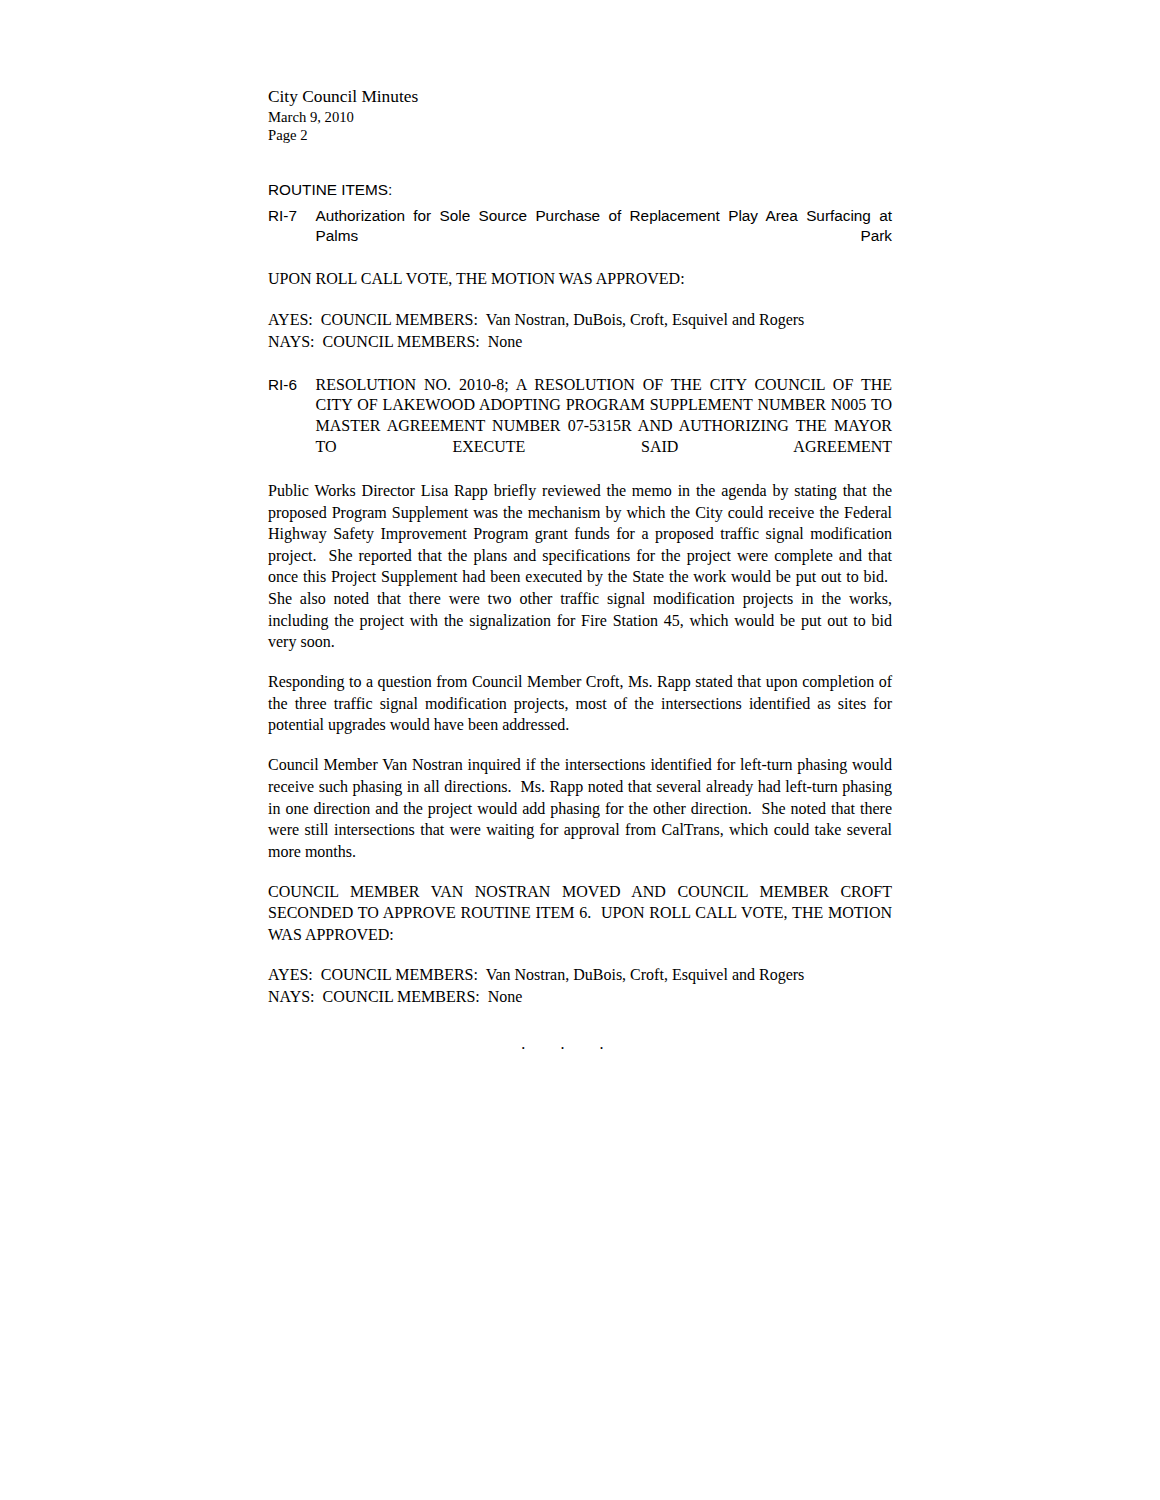City Council Minutes
March 9, 2010
Page 2
ROUTINE ITEMS:
RI-7
Authorization for Sole Source Purchase of Replacement Play Area Surfacing at Palms Park
UPON ROLL CALL VOTE, THE MOTION WAS APPROVED:
AYES: COUNCIL MEMBERS: Van Nostran, DuBois, Croft, Esquivel and Rogers
NAYS: COUNCIL MEMBERS: None
RI-6
RESOLUTION NO. 2010-8; A RESOLUTION OF THE CITY COUNCIL OF THE CITY OF LAKEWOOD ADOPTING PROGRAM SUPPLEMENT NUMBER N005 TO MASTER AGREEMENT NUMBER 07-5315R AND AUTHORIZING THE MAYOR TO EXECUTE SAID AGREEMENT
Public Works Director Lisa Rapp briefly reviewed the memo in the agenda by stating that the proposed Program Supplement was the mechanism by which the City could receive the Federal Highway Safety Improvement Program grant funds for a proposed traffic signal modification project. She reported that the plans and specifications for the project were complete and that once this Project Supplement had been executed by the State the work would be put out to bid. She also noted that there were two other traffic signal modification projects in the works, including the project with the signalization for Fire Station 45, which would be put out to bid very soon.
Responding to a question from Council Member Croft, Ms. Rapp stated that upon completion of the three traffic signal modification projects, most of the intersections identified as sites for potential upgrades would have been addressed.
Council Member Van Nostran inquired if the intersections identified for left-turn phasing would receive such phasing in all directions. Ms. Rapp noted that several already had left-turn phasing in one direction and the project would add phasing for the other direction. She noted that there were still intersections that were waiting for approval from CalTrans, which could take several more months.
COUNCIL MEMBER VAN NOSTRAN MOVED AND COUNCIL MEMBER CROFT SECONDED TO APPROVE ROUTINE ITEM 6. UPON ROLL CALL VOTE, THE MOTION WAS APPROVED:
AYES: COUNCIL MEMBERS: Van Nostran, DuBois, Croft, Esquivel and Rogers
NAYS: COUNCIL MEMBERS: None
...